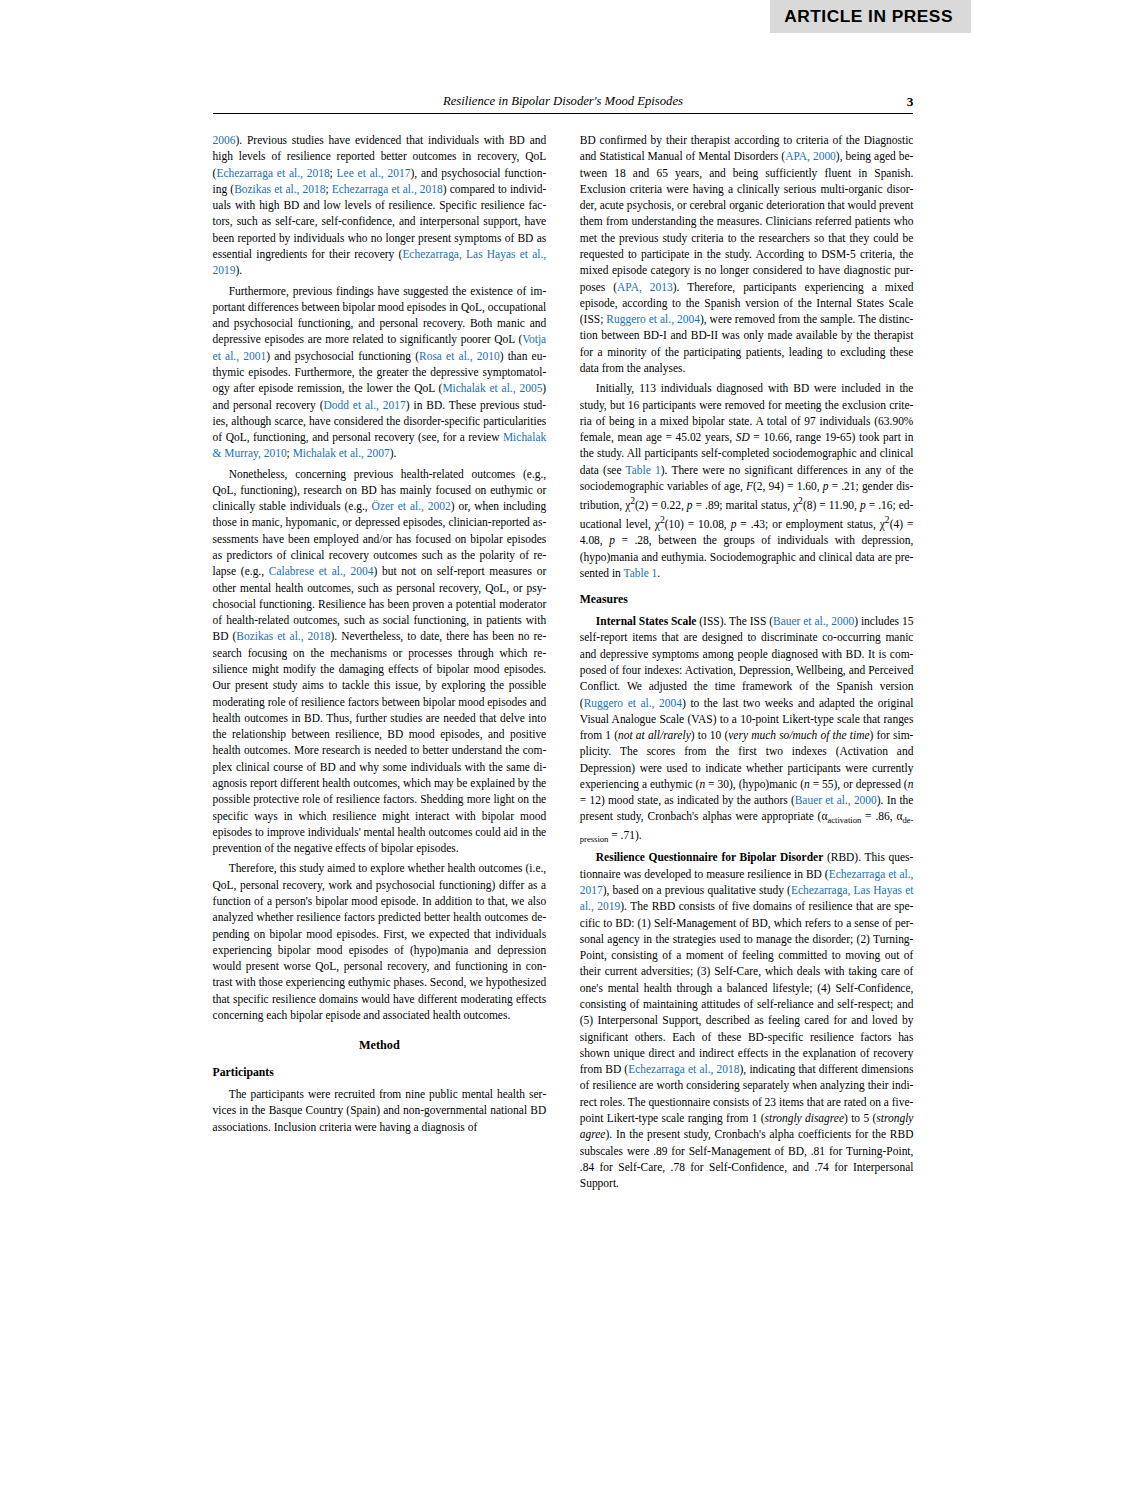ARTICLE IN PRESS
Resilience in Bipolar Disoder's Mood Episodes 3
2006). Previous studies have evidenced that individuals with BD and high levels of resilience reported better outcomes in recovery, QoL (Echezarraga et al., 2018; Lee et al., 2017), and psychosocial functioning (Bozikas et al., 2018; Echezarraga et al., 2018) compared to individuals with high BD and low levels of resilience. Specific resilience factors, such as self-care, self-confidence, and interpersonal support, have been reported by individuals who no longer present symptoms of BD as essential ingredients for their recovery (Echezarraga, Las Hayas et al., 2019).
Furthermore, previous findings have suggested the existence of important differences between bipolar mood episodes in QoL, occupational and psychosocial functioning, and personal recovery. Both manic and depressive episodes are more related to significantly poorer QoL (Votja et al., 2001) and psychosocial functioning (Rosa et al., 2010) than euthymic episodes. Furthermore, the greater the depressive symptomatology after episode remission, the lower the QoL (Michalak et al., 2005) and personal recovery (Dodd et al., 2017) in BD. These previous studies, although scarce, have considered the disorder-specific particularities of QoL, functioning, and personal recovery (see, for a review Michalak & Murray, 2010; Michalak et al., 2007).
Nonetheless, concerning previous health-related outcomes (e.g., QoL, functioning), research on BD has mainly focused on euthymic or clinically stable individuals (e.g., Özer et al., 2002) or, when including those in manic, hypomanic, or depressed episodes, clinician-reported assessments have been employed and/or has focused on bipolar episodes as predictors of clinical recovery outcomes such as the polarity of relapse (e.g., Calabrese et al., 2004) but not on self-report measures or other mental health outcomes, such as personal recovery, QoL, or psychosocial functioning. Resilience has been proven a potential moderator of health-related outcomes, such as social functioning, in patients with BD (Bozikas et al., 2018). Nevertheless, to date, there has been no research focusing on the mechanisms or processes through which resilience might modify the damaging effects of bipolar mood episodes. Our present study aims to tackle this issue, by exploring the possible moderating role of resilience factors between bipolar mood episodes and health outcomes in BD. Thus, further studies are needed that delve into the relationship between resilience, BD mood episodes, and positive health outcomes. More research is needed to better understand the complex clinical course of BD and why some individuals with the same diagnosis report different health outcomes, which may be explained by the possible protective role of resilience factors. Shedding more light on the specific ways in which resilience might interact with bipolar mood episodes to improve individuals' mental health outcomes could aid in the prevention of the negative effects of bipolar episodes.
Therefore, this study aimed to explore whether health outcomes (i.e., QoL, personal recovery, work and psychosocial functioning) differ as a function of a person's bipolar mood episode. In addition to that, we also analyzed whether resilience factors predicted better health outcomes depending on bipolar mood episodes. First, we expected that individuals experiencing bipolar mood episodes of (hypo)mania and depression would present worse QoL, personal recovery, and functioning in contrast with those experiencing euthymic phases. Second, we hypothesized that specific resilience domains would have different moderating effects concerning each bipolar episode and associated health outcomes.
Method
Participants
The participants were recruited from nine public mental health services in the Basque Country (Spain) and non-governmental national BD associations. Inclusion criteria were having a diagnosis of
BD confirmed by their therapist according to criteria of the Diagnostic and Statistical Manual of Mental Disorders (APA, 2000), being aged between 18 and 65 years, and being sufficiently fluent in Spanish. Exclusion criteria were having a clinically serious multi-organic disorder, acute psychosis, or cerebral organic deterioration that would prevent them from understanding the measures. Clinicians referred patients who met the previous study criteria to the researchers so that they could be requested to participate in the study. According to DSM-5 criteria, the mixed episode category is no longer considered to have diagnostic purposes (APA, 2013). Therefore, participants experiencing a mixed episode, according to the Spanish version of the Internal States Scale (ISS; Ruggero et al., 2004), were removed from the sample. The distinction between BD-I and BD-II was only made available by the therapist for a minority of the participating patients, leading to excluding these data from the analyses.
Initially, 113 individuals diagnosed with BD were included in the study, but 16 participants were removed for meeting the exclusion criteria of being in a mixed bipolar state. A total of 97 individuals (63.90% female, mean age = 45.02 years, SD = 10.66, range 19-65) took part in the study. All participants self-completed sociodemographic and clinical data (see Table 1). There were no significant differences in any of the sociodemographic variables of age, F(2, 94) = 1.60, p = .21; gender distribution, χ2(2) = 0.22, p = .89; marital status, χ2(8) = 11.90, p = .16; educational level, χ2(10) = 10.08, p = .43; or employment status, χ2(4) = 4.08, p = .28, between the groups of individuals with depression, (hypo)mania and euthymia. Sociodemographic and clinical data are presented in Table 1.
Measures
Internal States Scale (ISS). The ISS (Bauer et al., 2000) includes 15 self-report items that are designed to discriminate co-occurring manic and depressive symptoms among people diagnosed with BD. It is composed of four indexes: Activation, Depression, Wellbeing, and Perceived Conflict. We adjusted the time framework of the Spanish version (Ruggero et al., 2004) to the last two weeks and adapted the original Visual Analogue Scale (VAS) to a 10-point Likert-type scale that ranges from 1 (not at all/rarely) to 10 (very much so/much of the time) for simplicity. The scores from the first two indexes (Activation and Depression) were used to indicate whether participants were currently experiencing a euthymic (n = 30), (hypo)manic (n = 55), or depressed (n = 12) mood state, as indicated by the authors (Bauer et al., 2000). In the present study, Cronbach's alphas were appropriate (αactivation = .86, αdepression = .71).
Resilience Questionnaire for Bipolar Disorder (RBD). This questionnaire was developed to measure resilience in BD (Echezarraga et al., 2017), based on a previous qualitative study (Echezarraga, Las Hayas et al., 2019). The RBD consists of five domains of resilience that are specific to BD: (1) Self-Management of BD, which refers to a sense of personal agency in the strategies used to manage the disorder; (2) Turning-Point, consisting of a moment of feeling committed to moving out of their current adversities; (3) Self-Care, which deals with taking care of one's mental health through a balanced lifestyle; (4) Self-Confidence, consisting of maintaining attitudes of self-reliance and self-respect; and (5) Interpersonal Support, described as feeling cared for and loved by significant others. Each of these BD-specific resilience factors has shown unique direct and indirect effects in the explanation of recovery from BD (Echezarraga et al., 2018), indicating that different dimensions of resilience are worth considering separately when analyzing their indirect roles. The questionnaire consists of 23 items that are rated on a five-point Likert-type scale ranging from 1 (strongly disagree) to 5 (strongly agree). In the present study, Cronbach's alpha coefficients for the RBD subscales were .89 for Self-Management of BD, .81 for Turning-Point, .84 for Self-Care, .78 for Self-Confidence, and .74 for Interpersonal Support.